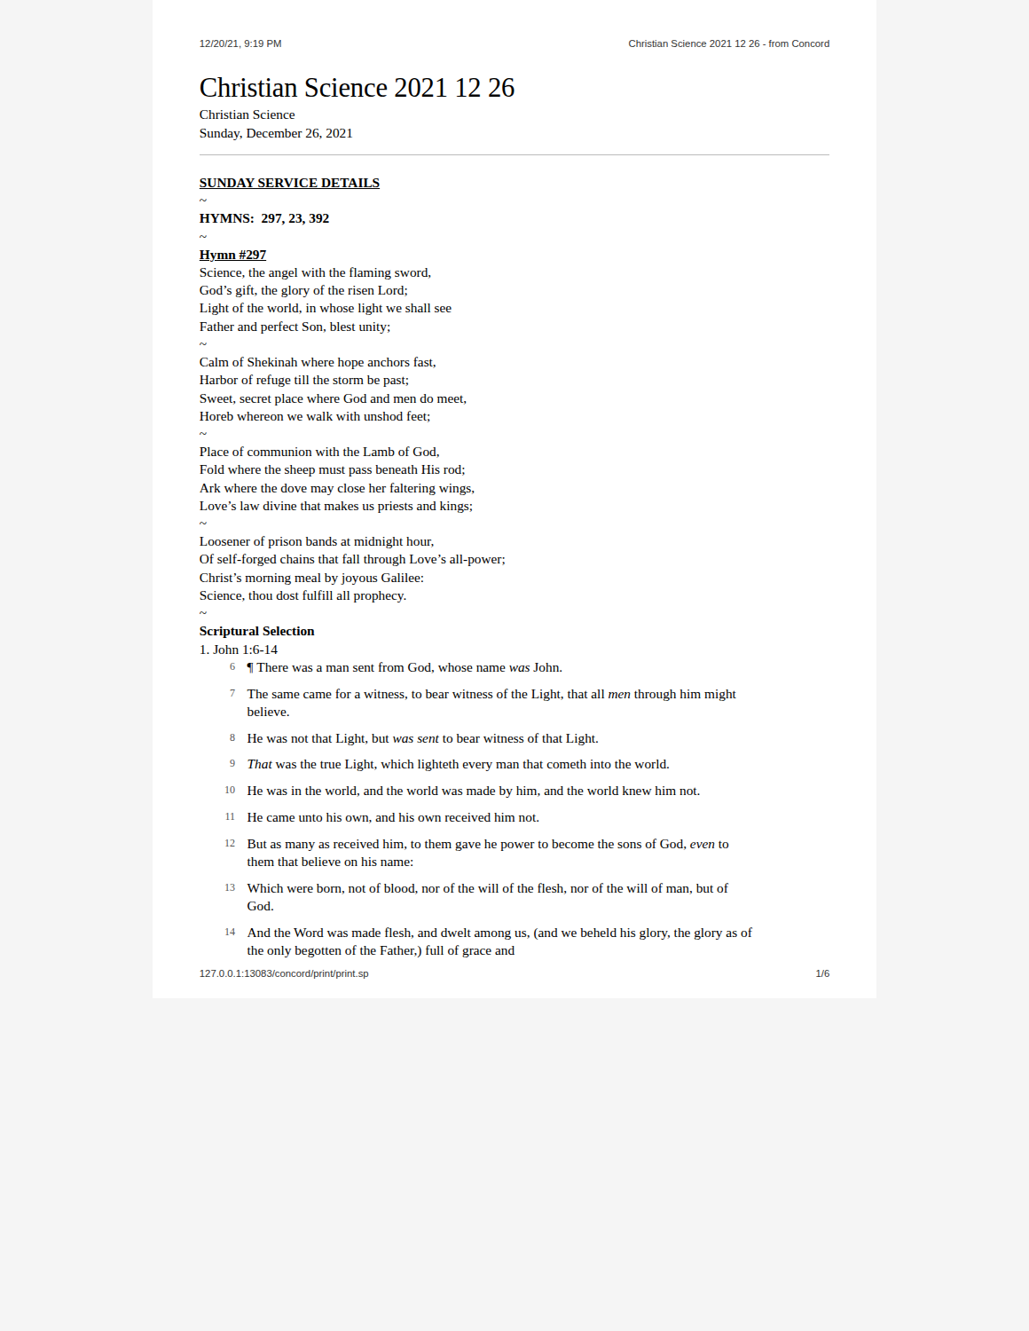12/20/21, 9:19 PM Christian Science 2021 12 26 - from Concord
Christian Science 2021 12 26
Christian Science
Sunday, December 26, 2021
SUNDAY SERVICE DETAILS
~
HYMNS: 297, 23, 392
~
Hymn #297
Science, the angel with the flaming sword,
God’s gift, the glory of the risen Lord;
Light of the world, in whose light we shall see
Father and perfect Son, blest unity;
~
Calm of Shekinah where hope anchors fast,
Harbor of refuge till the storm be past;
Sweet, secret place where God and men do meet,
Horeb whereon we walk with unshod feet;
~
Place of communion with the Lamb of God,
Fold where the sheep must pass beneath His rod;
Ark where the dove may close her faltering wings,
Love’s law divine that makes us priests and kings;
~
Loosener of prison bands at midnight hour,
Of self-forged chains that fall through Love’s all-power;
Christ’s morning meal by joyous Galilee:
Science, thou dost fulfill all prophecy.
~
Scriptural Selection
1. John 1:6-14
6 ¶ There was a man sent from God, whose name was John.
7 The same came for a witness, to bear witness of the Light, that all men through him might believe.
8 He was not that Light, but was sent to bear witness of that Light.
9 That was the true Light, which lighteth every man that cometh into the world.
10 He was in the world, and the world was made by him, and the world knew him not.
11 He came unto his own, and his own received him not.
12 But as many as received him, to them gave he power to become the sons of God, even to them that believe on his name:
13 Which were born, not of blood, nor of the will of the flesh, nor of the will of man, but of God.
14 And the Word was made flesh, and dwelt among us, (and we beheld his glory, the glory as of the only begotten of the Father,) full of grace and
127.0.0.1:13083/concord/print/print.sp 1/6